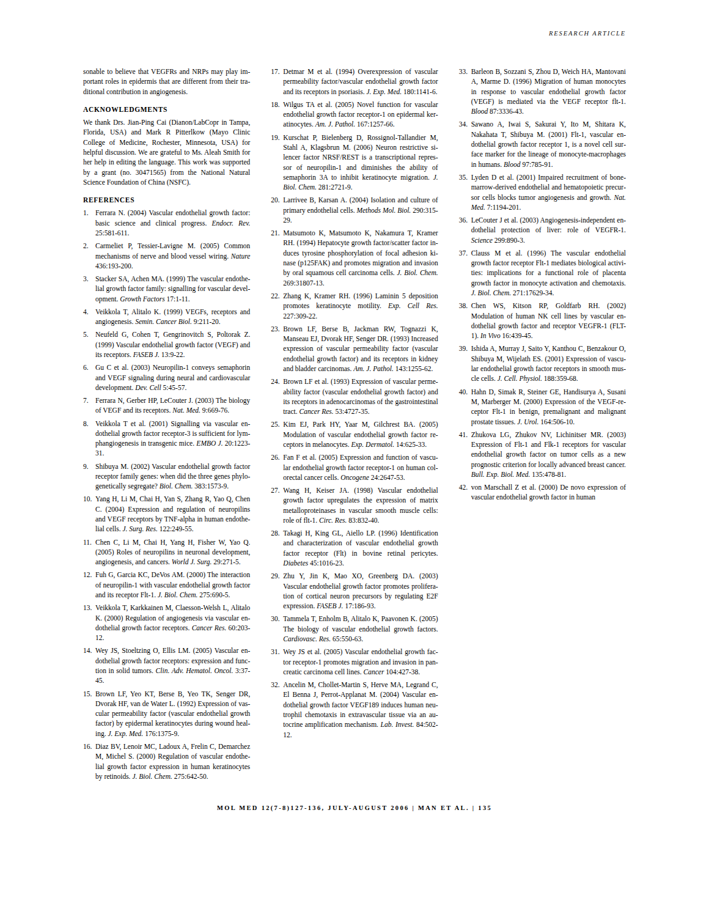RESEARCH ARTICLE
sonable to believe that VEGFRs and NRPs may play important roles in epidermis that are different from their traditional contribution in angiogenesis.
Acknowledgments
We thank Drs. Jian-Ping Cai (Dianon/LabCopr in Tampa, Florida, USA) and Mark R Pitterlkow (Mayo Clinic College of Medicine, Rochester, Minnesota, USA) for helpful discussion. We are grateful to Ms. Aleah Smith for her help in editing the language. This work was supported by a grant (no. 30471565) from the National Natural Science Foundation of China (NSFC).
References
Ferrara N. (2004) Vascular endothelial growth factor: basic science and clinical progress. Endocr. Rev. 25:581-611.
Carmeliet P, Tessier-Lavigne M. (2005) Common mechanisms of nerve and blood vessel wiring. Nature 436:193-200.
Stacker SA, Achen MA. (1999) The vascular endothelial growth factor family: signalling for vascular development. Growth Factors 17:1-11.
Veikkola T, Alitalo K. (1999) VEGFs, receptors and angiogenesis. Semin. Cancer Biol. 9:211-20.
Neufeld G, Cohen T, Gengrinovitch S, Poltorak Z. (1999) Vascular endothelial growth factor (VEGF) and its receptors. FASEB J. 13:9-22.
Gu C et al. (2003) Neuropilin-1 conveys semaphorin and VEGF signaling during neural and cardiovascular development. Dev. Cell 5:45-57.
Ferrara N, Gerber HP, LeCouter J. (2003) The biology of VEGF and its receptors. Nat. Med. 9:669-76.
Veikkola T et al. (2001) Signalling via vascular endothelial growth factor receptor-3 is sufficient for lymphangiogenesis in transgenic mice. EMBO J. 20:1223-31.
Shibuya M. (2002) Vascular endothelial growth factor receptor family genes: when did the three genes phylogenetically segregate? Biol. Chem. 383:1573-9.
Yang H, Li M, Chai H, Yan S, Zhang R, Yao Q, Chen C. (2004) Expression and regulation of neuropilins and VEGF receptors by TNF-alpha in human endothelial cells. J. Surg. Res. 122:249-55.
Chen C, Li M, Chai H, Yang H, Fisher W, Yao Q. (2005) Roles of neuropilins in neuronal development, angiogenesis, and cancers. World J. Surg. 29:271-5.
Fuh G, Garcia KC, DeVos AM. (2000) The interaction of neuropilin-1 with vascular endothelial growth factor and its receptor Flt-1. J. Biol. Chem. 275:690-5.
Veikkola T, Karkkainen M, Claesson-Welsh L, Alitalo K. (2000) Regulation of angiogenesis via vascular endothelial growth factor receptors. Cancer Res. 60:203-12.
Wey JS, Stoeltzing O, Ellis LM. (2005) Vascular endothelial growth factor receptors: expression and function in solid tumors. Clin. Adv. Hematol. Oncol. 3:37-45.
Brown LF, Yeo KT, Berse B, Yeo TK, Senger DR, Dvorak HF, van de Water L. (1992) Expression of vascular permeability factor (vascular endothelial growth factor) by epidermal keratinocytes during wound healing. J. Exp. Med. 176:1375-9.
Diaz BV, Lenoir MC, Ladoux A, Frelin C, Demarchez M, Michel S. (2000) Regulation of vascular endothelial growth factor expression in human keratinocytes by retinoids. J. Biol. Chem. 275:642-50.
Detmar M et al. (1994) Overexpression of vascular permeability factor/vascular endothelial growth factor and its receptors in psoriasis. J. Exp. Med. 180:1141-6.
Wilgus TA et al. (2005) Novel function for vascular endothelial growth factor receptor-1 on epidermal keratinocytes. Am. J. Pathol. 167:1257-66.
Kurschat P, Bielenberg D, Rossignol-Tallandier M, Stahl A, Klagsbrun M. (2006) Neuron restrictive silencer factor NRSF/REST is a transcriptional repressor of neuropilin-1 and diminishes the ability of semaphorin 3A to inhibit keratinocyte migration. J. Biol. Chem. 281:2721-9.
Larrivee B, Karsan A. (2004) Isolation and culture of primary endothelial cells. Methods Mol. Biol. 290:315-29.
Matsumoto K, Matsumoto K, Nakamura T, Kramer RH. (1994) Hepatocyte growth factor/scatter factor induces tyrosine phosphorylation of focal adhesion kinase (p125FAK) and promotes migration and invasion by oral squamous cell carcinoma cells. J. Biol. Chem. 269:31807-13.
Zhang K, Kramer RH. (1996) Laminin 5 deposition promotes keratinocyte motility. Exp. Cell Res. 227:309-22.
Brown LF, Berse B, Jackman RW, Tognazzi K, Manseau EJ, Dvorak HF, Senger DR. (1993) Increased expression of vascular permeability factor (vascular endothelial growth factor) and its receptors in kidney and bladder carcinomas. Am. J. Pathol. 143:1255-62.
Brown LF et al. (1993) Expression of vascular permeability factor (vascular endothelial growth factor) and its receptors in adenocarcinomas of the gastrointestinal tract. Cancer Res. 53:4727-35.
Kim EJ, Park HY, Yaar M, Gilchrest BA. (2005) Modulation of vascular endothelial growth factor receptors in melanocytes. Exp. Dermatol. 14:625-33.
Fan F et al. (2005) Expression and function of vascular endothelial growth factor receptor-1 on human colorectal cancer cells. Oncogene 24:2647-53.
Wang H, Keiser JA. (1998) Vascular endothelial growth factor upregulates the expression of matrix metalloproteinases in vascular smooth muscle cells: role of flt-1. Circ. Res. 83:832-40.
Takagi H, King GL, Aiello LP. (1996) Identification and characterization of vascular endothelial growth factor receptor (Flt) in bovine retinal pericytes. Diabetes 45:1016-23.
Zhu Y, Jin K, Mao XO, Greenberg DA. (2003) Vascular endothelial growth factor promotes proliferation of cortical neuron precursors by regulating E2F expression. FASEB J. 17:186-93.
Tammela T, Enholm B, Alitalo K, Paavonen K. (2005) The biology of vascular endothelial growth factors. Cardiovasc. Res. 65:550-63.
Wey JS et al. (2005) Vascular endothelial growth factor receptor-1 promotes migration and invasion in pancreatic carcinoma cell lines. Cancer 104:427-38.
Ancelin M, Chollet-Martin S, Herve MA, Legrand C, El Benna J, Perrot-Applanat M. (2004) Vascular endothelial growth factor VEGF189 induces human neutrophil chemotaxis in extravascular tissue via an autocrine amplification mechanism. Lab. Invest. 84:502-12.
Barleon B, Sozzani S, Zhou D, Weich HA, Mantovani A, Marme D. (1996) Migration of human monocytes in response to vascular endothelial growth factor (VEGF) is mediated via the VEGF receptor flt-1. Blood 87:3336-43.
Sawano A, Iwai S, Sakurai Y, Ito M, Shitara K, Nakahata T, Shibuya M. (2001) Flt-1, vascular endothelial growth factor receptor 1, is a novel cell surface marker for the lineage of monocyte-macrophages in humans. Blood 97:785-91.
Lyden D et al. (2001) Impaired recruitment of bone-marrow-derived endothelial and hematopoietic precursor cells blocks tumor angiogenesis and growth. Nat. Med. 7:1194-201.
LeCouter J et al. (2003) Angiogenesis-independent endothelial protection of liver: role of VEGFR-1. Science 299:890-3.
Clauss M et al. (1996) The vascular endothelial growth factor receptor Flt-1 mediates biological activities: implications for a functional role of placenta growth factor in monocyte activation and chemotaxis. J. Biol. Chem. 271:17629-34.
Chen WS, Kitson RP, Goldfarb RH. (2002) Modulation of human NK cell lines by vascular endothelial growth factor and receptor VEGFR-1 (FLT-1). In Vivo 16:439-45.
Ishida A, Murray J, Saito Y, Kanthou C, Benzakour O, Shibuya M, Wijelath ES. (2001) Expression of vascular endothelial growth factor receptors in smooth muscle cells. J. Cell. Physiol. 188:359-68.
Hahn D, Simak R, Steiner GE, Handisurya A, Susani M, Marberger M. (2000) Expression of the VEGF-receptor Flt-1 in benign, premalignant and malignant prostate tissues. J. Urol. 164:506-10.
Zhukova LG, Zhukov NV, Lichinitser MR. (2003) Expression of Flt-1 and Flk-1 receptors for vascular endothelial growth factor on tumor cells as a new prognostic criterion for locally advanced breast cancer. Bull. Exp. Biol. Med. 135:478-81.
von Marschall Z et al. (2000) De novo expression of vascular endothelial growth factor in human
MOL MED 12(7-8)127-136, JULY-AUGUST 2006 | MAN ET AL. | 135